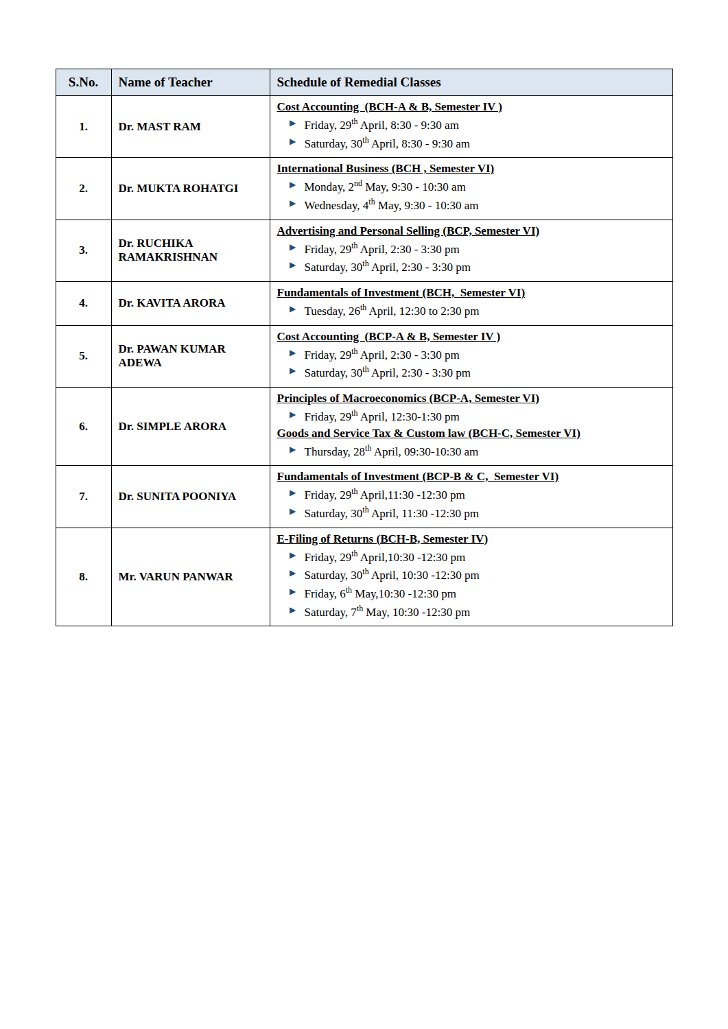| S.No. | Name of Teacher | Schedule of Remedial Classes |
| --- | --- | --- |
| 1. | Dr. MAST RAM | Cost Accounting (BCH-A & B, Semester IV ) Friday, 29 th April, 8:30 - 9:30 am Saturday, 30 th April, 8:30 - 9:30 am |
| 2. | Dr. MUKTA ROHATGI | International Business (BCH , Semester VI) Monday, 2 nd May, 9:30 - 10:30 am Wednesday, 4 th May, 9:30 - 10:30 am |
| 3. | Dr. RUCHIKA RAMAKRISHNAN | Advertising and Personal Selling (BCP, Semester VI) Friday, 29 th April, 2:30 - 3:30 pm Saturday, 30 th April, 2:30 - 3:30 pm |
| 4. | Dr. KAVITA ARORA | Fundamentals of Investment (BCH, Semester VI) Tuesday, 26 th April, 12:30 to 2:30 pm |
| 5. | Dr. PAWAN KUMAR ADEWA | Cost Accounting (BCP-A & B, Semester IV ) Friday, 29 th April, 2:30 - 3:30 pm Saturday, 30 th April, 2:30 - 3:30 pm |
| 6. | Dr. SIMPLE ARORA | Principles of Macroeconomics (BCP-A, Semester VI) Friday, 29 th April, 12:30-1:30 pm Goods and Service Tax & Custom law (BCH-C, Semester VI) Thursday, 28 th April, 09:30-10:30 am |
| 7. | Dr. SUNITA POONIYA | Fundamentals of Investment (BCP-B & C, Semester VI) Friday, 29 th April,11:30 -12:30 pm Saturday, 30 th April, 11:30 -12:30 pm |
| 8. | Mr. VARUN PANWAR | E-Filing of Returns (BCH-B, Semester IV) Friday, 29 th April,10:30 -12:30 pm Saturday, 30 th April, 10:30 -12:30 pm Friday, 6 th May,10:30 -12:30 pm Saturday, 7 th May, 10:30 -12:30 pm |